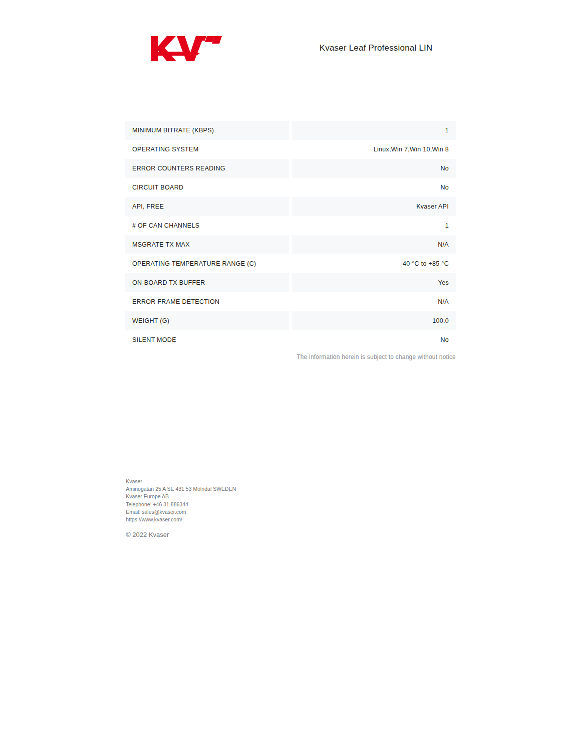Kvaser Leaf Professional LIN
| MINIMUM BITRATE (KBPS) | 1 |
| OPERATING SYSTEM | Linux,Win 7,Win 10,Win 8 |
| ERROR COUNTERS READING | No |
| CIRCUIT BOARD | No |
| API, FREE | Kvaser API |
| # OF CAN CHANNELS | 1 |
| MSGRATE TX MAX | N/A |
| OPERATING TEMPERATURE RANGE (C) | -40 °C to +85 °C |
| ON-BOARD TX BUFFER | Yes |
| ERROR FRAME DETECTION | N/A |
| WEIGHT (G) | 100.0 |
| SILENT MODE | No |
The information herein is subject to change without notice
Kvaser
Aminogatan 25 A SE 431 53 Mölndal SWEDEN
Kvaser Europe AB
Telephone: +46 31 886344
Email: sales@kvaser.com
https://www.kvaser.com/
© 2022 Kvaser